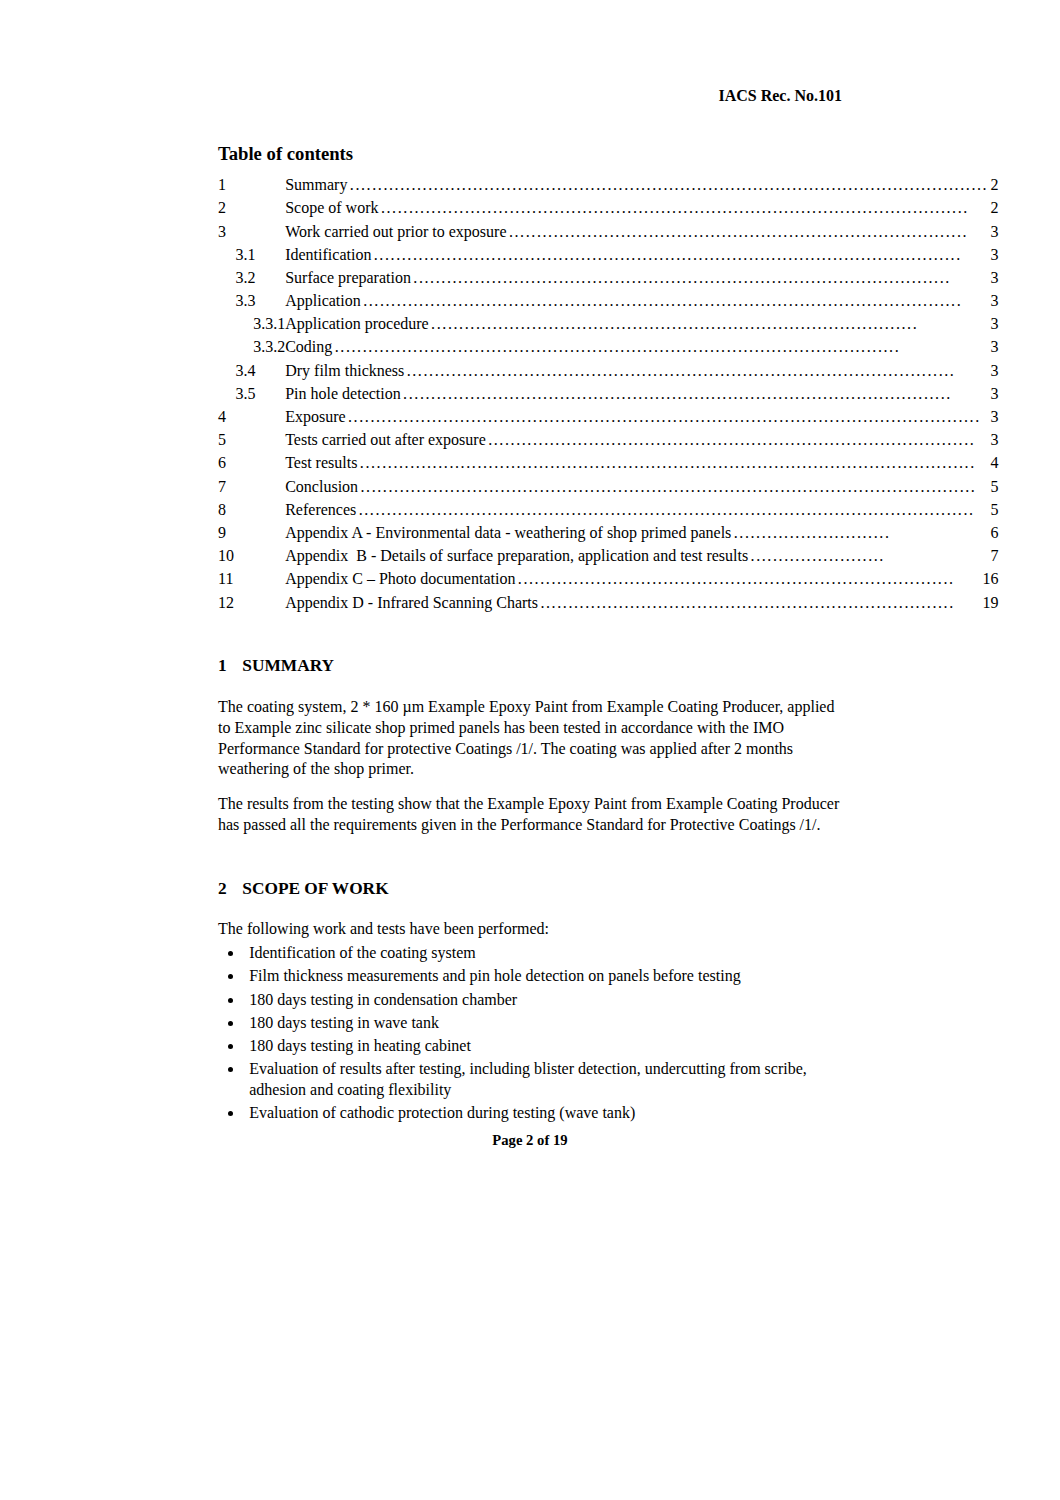IACS Rec. No.101
Table of contents
| 1 | Summary .................................................................................................................. 2 |
| 2 | Scope of work ......................................................................................................... 2 |
| 3 | Work carried out prior to exposure .................................................................................. 3 |
| 3.1 | Identification ......................................................................................................... 3 |
| 3.2 | Surface preparation ................................................................................................ 3 |
| 3.3 | Application ........................................................................................................... 3 |
| 3.3.1 | Application procedure ....................................................................................... 3 |
| 3.3.2 | Coding ..................................................................................................... 3 |
| 3.4 | Dry film thickness .................................................................................................. 3 |
| 3.5 | Pin hole detection .................................................................................................. 3 |
| 4 | Exposure ................................................................................................................. 3 |
| 5 | Tests carried out after exposure ....................................................................................... 3 |
| 6 | Test results .............................................................................................................. 4 |
| 7 | Conclusion .............................................................................................................. 5 |
| 8 | References .............................................................................................................. 5 |
| 9 | Appendix A - Environmental data - weathering of shop primed panels ............................ 6 |
| 10 | Appendix B - Details of surface preparation, application and test results ........................ 7 |
| 11 | Appendix C – Photo documentation .............................................................................. 16 |
| 12 | Appendix D - Infrared Scanning Charts .......................................................................... 19 |
1 SUMMARY
The coating system, 2 * 160 µm Example Epoxy Paint from Example Coating Producer, applied to Example zinc silicate shop primed panels has been tested in accordance with the IMO Performance Standard for protective Coatings /1/. The coating was applied after 2 months weathering of the shop primer.
The results from the testing show that the Example Epoxy Paint from Example Coating Producer has passed all the requirements given in the Performance Standard for Protective Coatings /1/.
2 SCOPE OF WORK
The following work and tests have been performed:
Identification of the coating system
Film thickness measurements and pin hole detection on panels before testing
180 days testing in condensation chamber
180 days testing in wave tank
180 days testing in heating cabinet
Evaluation of results after testing, including blister detection, undercutting from scribe, adhesion and coating flexibility
Evaluation of cathodic protection during testing (wave tank)
Page 2 of 19